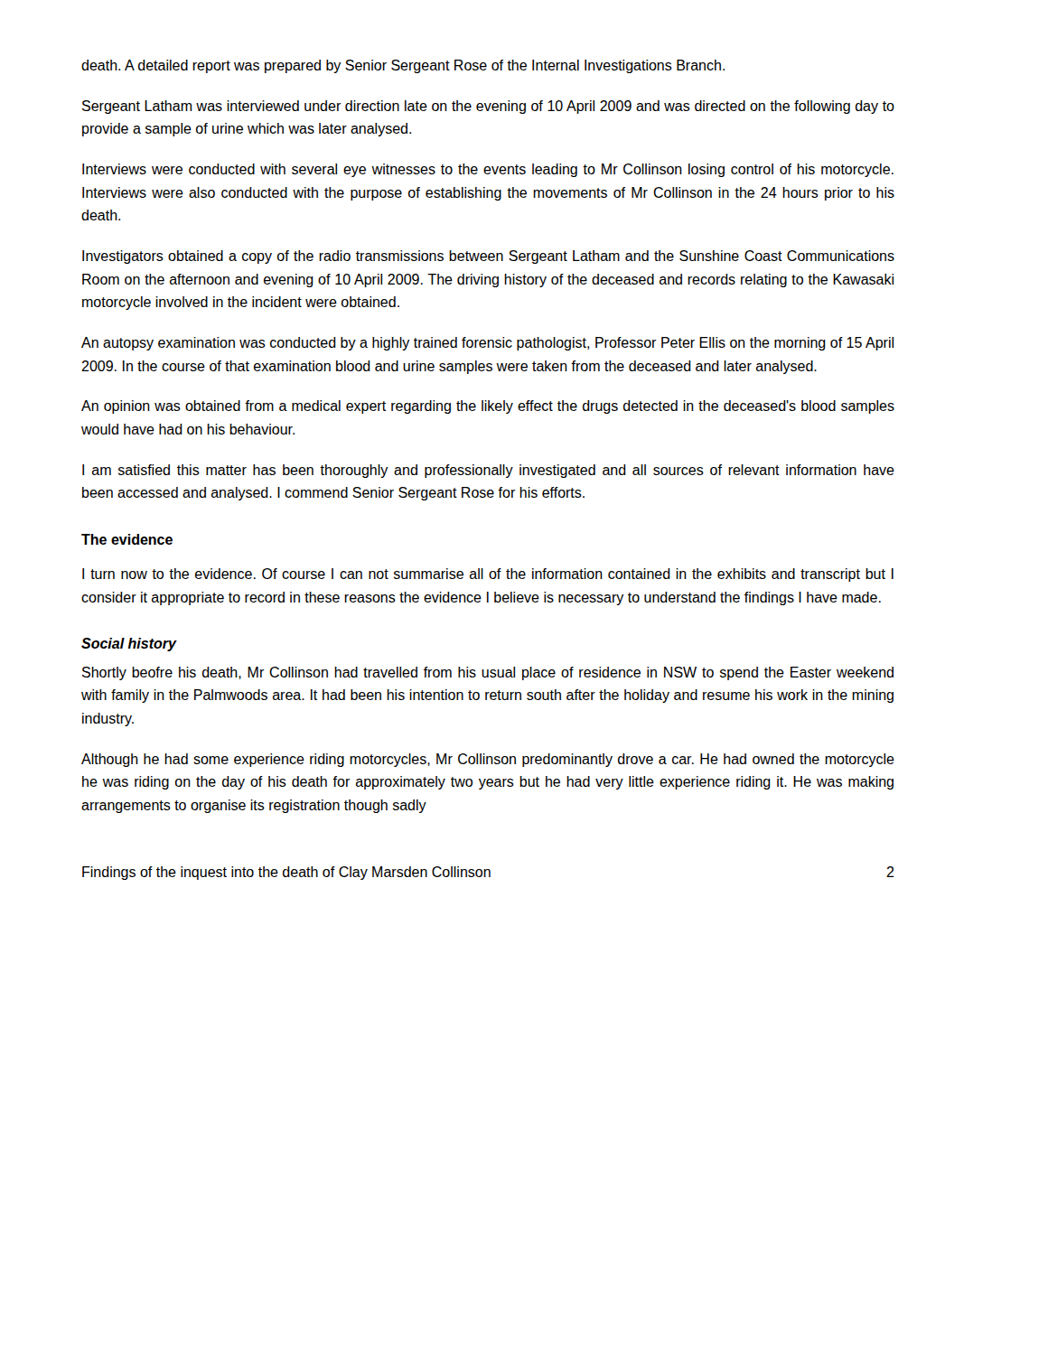death. A detailed report was prepared by Senior Sergeant Rose of the Internal Investigations Branch.
Sergeant Latham was interviewed under direction late on the evening of 10 April 2009 and was directed on the following day to provide a sample of urine which was later analysed.
Interviews were conducted with several eye witnesses to the events leading to Mr Collinson losing control of his motorcycle. Interviews were also conducted with the purpose of establishing the movements of Mr Collinson in the 24 hours prior to his death.
Investigators obtained a copy of the radio transmissions between Sergeant Latham and the Sunshine Coast Communications Room on the afternoon and evening of 10 April 2009. The driving history of the deceased and records relating to the Kawasaki motorcycle involved in the incident were obtained.
An autopsy examination was conducted by a highly trained forensic pathologist, Professor Peter Ellis on the morning of 15 April 2009. In the course of that examination blood and urine samples were taken from the deceased and later analysed.
An opinion was obtained from a medical expert regarding the likely effect the drugs detected in the deceased's blood samples would have had on his behaviour.
I am satisfied this matter has been thoroughly and professionally investigated and all sources of relevant information have been accessed and analysed. I commend Senior Sergeant Rose for his efforts.
The evidence
I turn now to the evidence. Of course I can not summarise all of the information contained in the exhibits and transcript but I consider it appropriate to record in these reasons the evidence I believe is necessary to understand the findings I have made.
Social history
Shortly beofre his death, Mr Collinson had travelled from his usual place of residence in NSW to spend the Easter weekend with family in the Palmwoods area. It had been his intention to return south after the holiday and resume his work in the mining industry.
Although he had some experience riding motorcycles, Mr Collinson predominantly drove a car. He had owned the motorcycle he was riding on the day of his death for approximately two years but he had very little experience riding it. He was making arrangements to organise its registration though sadly
Findings of the inquest into the death of Clay Marsden Collinson 2